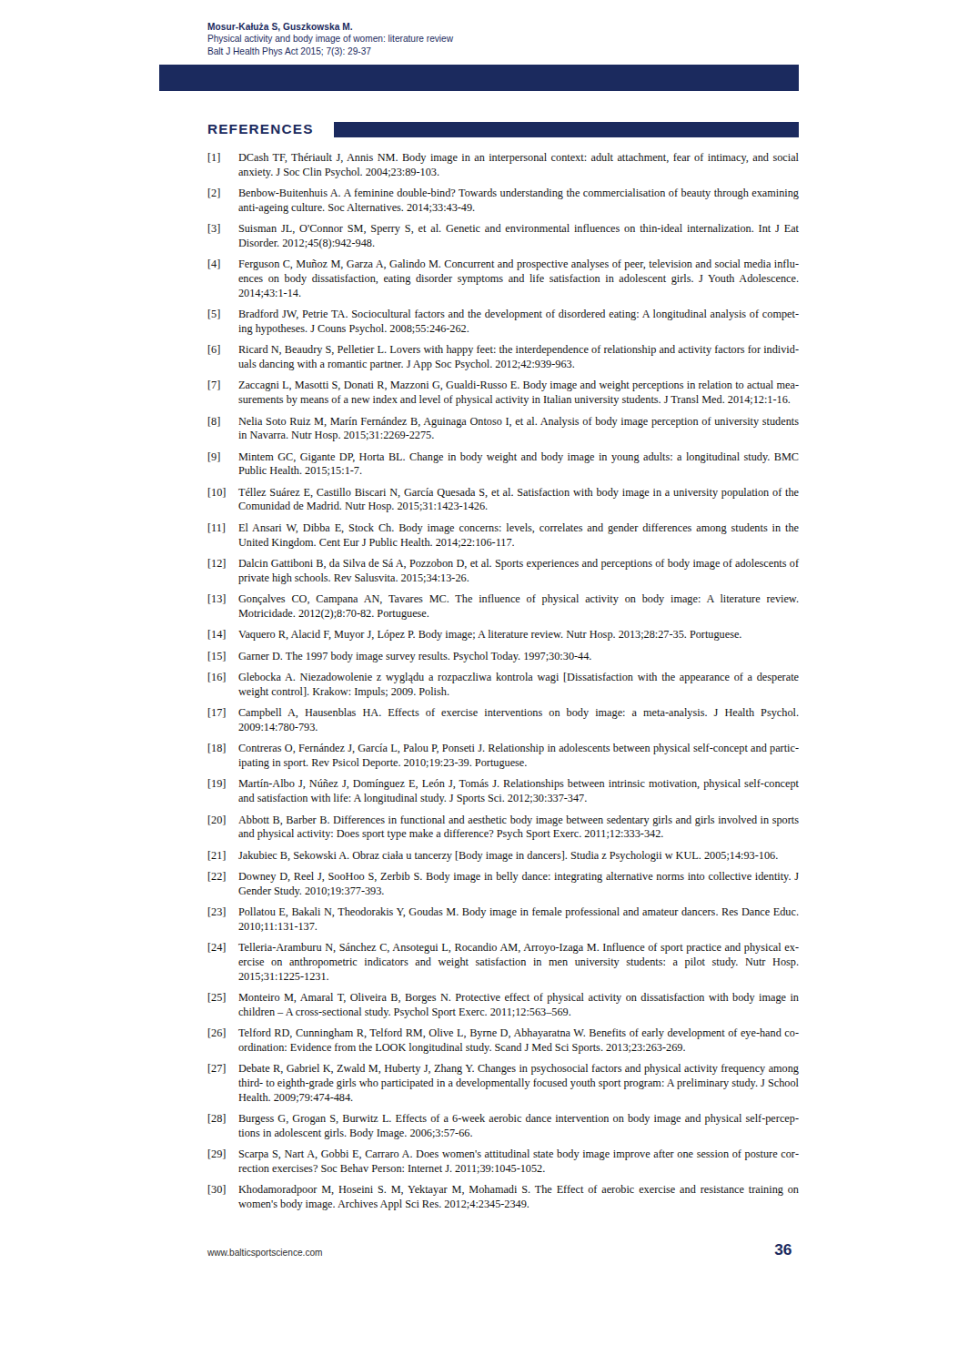Mosur-Kałuża S, Guszkowska M.
Physical activity and body image of women: literature review
Balt J Health Phys Act 2015; 7(3): 29-37
REFERENCES
DCash TF, Thériault J, Annis NM. Body image in an interpersonal context: adult attachment, fear of intimacy, and social anxiety. J Soc Clin Psychol. 2004;23:89-103.
Benbow-Buitenhuis A. A feminine double-bind? Towards understanding the commercialisation of beauty through examining anti-ageing culture. Soc Alternatives. 2014;33:43-49.
Suisman JL, O'Connor SM, Sperry S, et al. Genetic and environmental influences on thin-ideal internalization. Int J Eat Disorder. 2012;45(8):942-948.
Ferguson C, Muñoz M, Garza A, Galindo M. Concurrent and prospective analyses of peer, television and social media influences on body dissatisfaction, eating disorder symptoms and life satisfaction in adolescent girls. J Youth Adolescence. 2014;43:1-14.
Bradford JW, Petrie TA. Sociocultural factors and the development of disordered eating: A longitudinal analysis of competing hypotheses. J Couns Psychol. 2008;55:246-262.
Ricard N, Beaudry S, Pelletier L. Lovers with happy feet: the interdependence of relationship and activity factors for individuals dancing with a romantic partner. J App Soc Psychol. 2012;42:939-963.
Zaccagni L, Masotti S, Donati R, Mazzoni G, Gualdi-Russo E. Body image and weight perceptions in relation to actual measurements by means of a new index and level of physical activity in Italian university students. J Transl Med. 2014;12:1-16.
Nelia Soto Ruiz M, Marín Fernández B, Aguinaga Ontoso I, et al. Analysis of body image perception of university students in Navarra. Nutr Hosp. 2015;31:2269-2275.
Mintem GC, Gigante DP, Horta BL. Change in body weight and body image in young adults: a longitudinal study. BMC Public Health. 2015;15:1-7.
Téllez Suárez E, Castillo Biscari N, García Quesada S, et al. Satisfaction with body image in a university population of the Comunidad de Madrid. Nutr Hosp. 2015;31:1423-1426.
El Ansari W, Dibba E, Stock Ch. Body image concerns: levels, correlates and gender differences among students in the United Kingdom. Cent Eur J Public Health. 2014;22:106-117.
Dalcin Gattiboni B, da Silva de Sá A, Pozzobon D, et al. Sports experiences and perceptions of body image of adolescents of private high schools. Rev Salusvita. 2015;34:13-26.
Gonçalves CO, Campana AN, Tavares MC. The influence of physical activity on body image: A literature review. Motricidade. 2012(2);8:70-82. Portuguese.
Vaquero R, Alacid F, Muyor J, López P. Body image; A literature review. Nutr Hosp. 2013;28:27-35. Portuguese.
Garner D. The 1997 body image survey results. Psychol Today. 1997;30:30-44.
Glebocka A. Niezadowolenie z wyglądu a rozpaczliwa kontrola wagi [Dissatisfaction with the appearance of a desperate weight control]. Krakow: Impuls; 2009. Polish.
Campbell A, Hausenblas HA. Effects of exercise interventions on body image: a meta-analysis. J Health Psychol. 2009:14:780-793.
Contreras O, Fernández J, García L, Palou P, Ponseti J. Relationship in adolescents between physical self-concept and participating in sport. Rev Psicol Deporte. 2010;19:23-39. Portuguese.
Martín-Albo J, Núñez J, Domínguez E, León J, Tomás J. Relationships between intrinsic motivation, physical self-concept and satisfaction with life: A longitudinal study. J Sports Sci. 2012;30:337-347.
Abbott B, Barber B. Differences in functional and aesthetic body image between sedentary girls and girls involved in sports and physical activity: Does sport type make a difference? Psych Sport Exerc. 2011;12:333-342.
Jakubiec B, Sekowski A. Obraz ciała u tancerzy [Body image in dancers]. Studia z Psychologii w KUL. 2005;14:93-106.
Downey D, Reel J, SooHoo S, Zerbib S. Body image in belly dance: integrating alternative norms into collective identity. J Gender Study. 2010;19:377-393.
Pollatou E, Bakali N, Theodorakis Y, Goudas M. Body image in female professional and amateur dancers. Res Dance Educ. 2010;11:131-137.
Telleria-Aramburu N, Sánchez C, Ansotegui L, Rocandio AM, Arroyo-Izaga M. Influence of sport practice and physical exercise on anthropometric indicators and weight satisfaction in men university students: a pilot study. Nutr Hosp. 2015;31:1225-1231.
Monteiro M, Amaral T, Oliveira B, Borges N. Protective effect of physical activity on dissatisfaction with body image in children – A cross-sectional study. Psychol Sport Exerc. 2011;12:563–569.
Telford RD, Cunningham R, Telford RM, Olive L, Byrne D, Abhayaratna W. Benefits of early development of eye-hand coordination: Evidence from the LOOK longitudinal study. Scand J Med Sci Sports. 2013;23:263-269.
Debate R, Gabriel K, Zwald M, Huberty J, Zhang Y. Changes in psychosocial factors and physical activity frequency among third- to eighth-grade girls who participated in a developmentally focused youth sport program: A preliminary study. J School Health. 2009;79:474-484.
Burgess G, Grogan S, Burwitz L. Effects of a 6-week aerobic dance intervention on body image and physical self-perceptions in adolescent girls. Body Image. 2006;3:57-66.
Scarpa S, Nart A, Gobbi E, Carraro A. Does women's attitudinal state body image improve after one session of posture correction exercises? Soc Behav Person: Internet J. 2011;39:1045-1052.
Khodamoradpoor M, Hoseini S. M, Yektayar M, Mohamadi S. The Effect of aerobic exercise and resistance training on women's body image. Archives Appl Sci Res. 2012;4:2345-2349.
www.balticsportscience.com
36